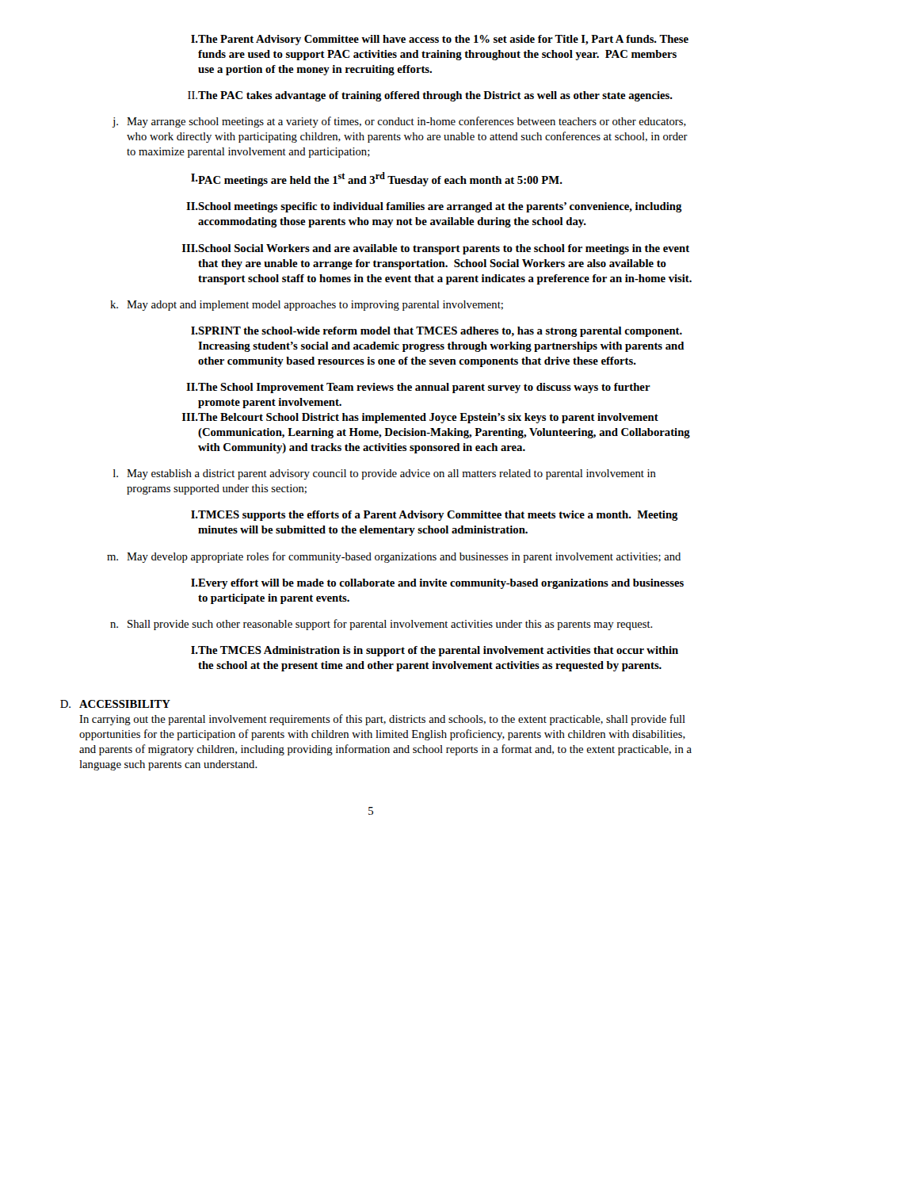I.
The Parent Advisory Committee will have access to the 1% set aside for Title I, Part A funds. These funds are used to support PAC activities and training throughout the school year. PAC members use a portion of the money in recruiting efforts.
II.
The PAC takes advantage of training offered through the District as well as other state agencies.
j.
May arrange school meetings at a variety of times, or conduct in-home conferences between teachers or other educators, who work directly with participating children, with parents who are unable to attend such conferences at school, in order to maximize parental involvement and participation;
I.
PAC meetings are held the 1st and 3rd Tuesday of each month at 5:00 PM.
II.
School meetings specific to individual families are arranged at the parents’ convenience, including accommodating those parents who may not be available during the school day.
III.
School Social Workers and are available to transport parents to the school for meetings in the event that they are unable to arrange for transportation. School Social Workers are also available to transport school staff to homes in the event that a parent indicates a preference for an in-home visit.
k.
May adopt and implement model approaches to improving parental involvement;
I.
SPRINT the school-wide reform model that TMCES adheres to, has a strong parental component. Increasing student’s social and academic progress through working partnerships with parents and other community based resources is one of the seven components that drive these efforts.
II.
The School Improvement Team reviews the annual parent survey to discuss ways to further promote parent involvement.
III.
The Belcourt School District has implemented Joyce Epstein’s six keys to parent involvement (Communication, Learning at Home, Decision-Making, Parenting, Volunteering, and Collaborating with Community) and tracks the activities sponsored in each area.
l.
May establish a district parent advisory council to provide advice on all matters related to parental involvement in programs supported under this section;
I.
TMCES supports the efforts of a Parent Advisory Committee that meets twice a month. Meeting minutes will be submitted to the elementary school administration.
m.
May develop appropriate roles for community-based organizations and businesses in parent involvement activities; and
I.
Every effort will be made to collaborate and invite community-based organizations and businesses to participate in parent events.
n.
Shall provide such other reasonable support for parental involvement activities under this as parents may request.
I.
The TMCES Administration is in support of the parental involvement activities that occur within the school at the present time and other parent involvement activities as requested by parents.
D.
ACCESSIBILITY
In carrying out the parental involvement requirements of this part, districts and schools, to the extent practicable, shall provide full opportunities for the participation of parents with children with limited English proficiency, parents with children with disabilities, and parents of migratory children, including providing information and school reports in a format and, to the extent practicable, in a language such parents can understand.
5